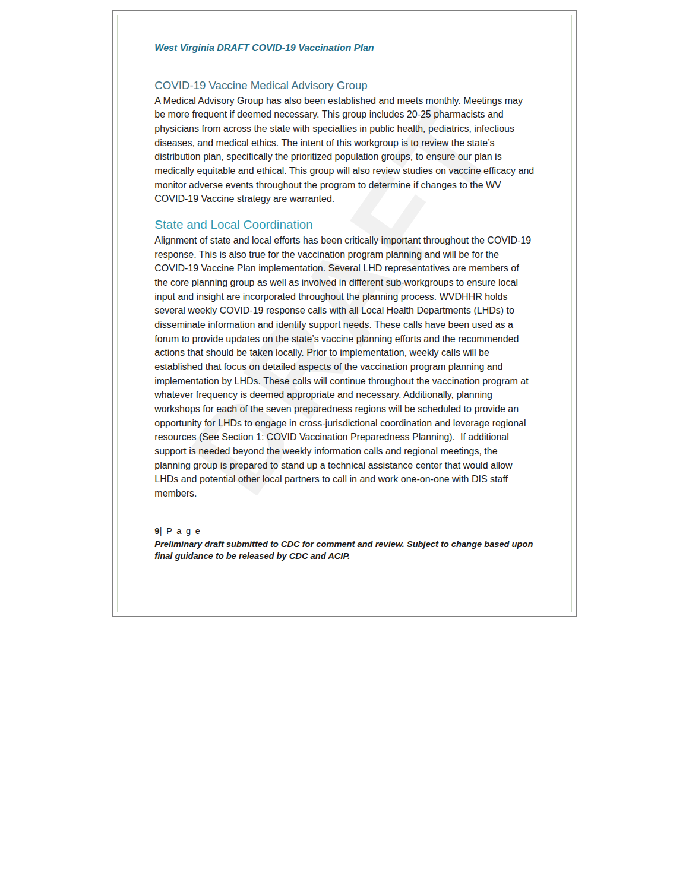DRAFT
West Virginia DRAFT COVID-19 Vaccination Plan
COVID-19 Vaccine Medical Advisory Group
A Medical Advisory Group has also been established and meets monthly. Meetings may be more frequent if deemed necessary. This group includes 20-25 pharmacists and physicians from across the state with specialties in public health, pediatrics, infectious diseases, and medical ethics. The intent of this workgroup is to review the state’s distribution plan, specifically the prioritized population groups, to ensure our plan is medically equitable and ethical. This group will also review studies on vaccine efficacy and monitor adverse events throughout the program to determine if changes to the WV COVID-19 Vaccine strategy are warranted.
State and Local Coordination
Alignment of state and local efforts has been critically important throughout the COVID-19 response. This is also true for the vaccination program planning and will be for the COVID-19 Vaccine Plan implementation. Several LHD representatives are members of the core planning group as well as involved in different sub-workgroups to ensure local input and insight are incorporated throughout the planning process. WVDHHR holds several weekly COVID-19 response calls with all Local Health Departments (LHDs) to disseminate information and identify support needs. These calls have been used as a forum to provide updates on the state’s vaccine planning efforts and the recommended actions that should be taken locally. Prior to implementation, weekly calls will be established that focus on detailed aspects of the vaccination program planning and implementation by LHDs. These calls will continue throughout the vaccination program at whatever frequency is deemed appropriate and necessary. Additionally, planning workshops for each of the seven preparedness regions will be scheduled to provide an opportunity for LHDs to engage in cross-jurisdictional coordination and leverage regional resources (See Section 1: COVID Vaccination Preparedness Planning). If additional support is needed beyond the weekly information calls and regional meetings, the planning group is prepared to stand up a technical assistance center that would allow LHDs and potential other local partners to call in and work one-on-one with DIS staff members.
9| P a g e
Preliminary draft submitted to CDC for comment and review. Subject to change based upon final guidance to be released by CDC and ACIP.